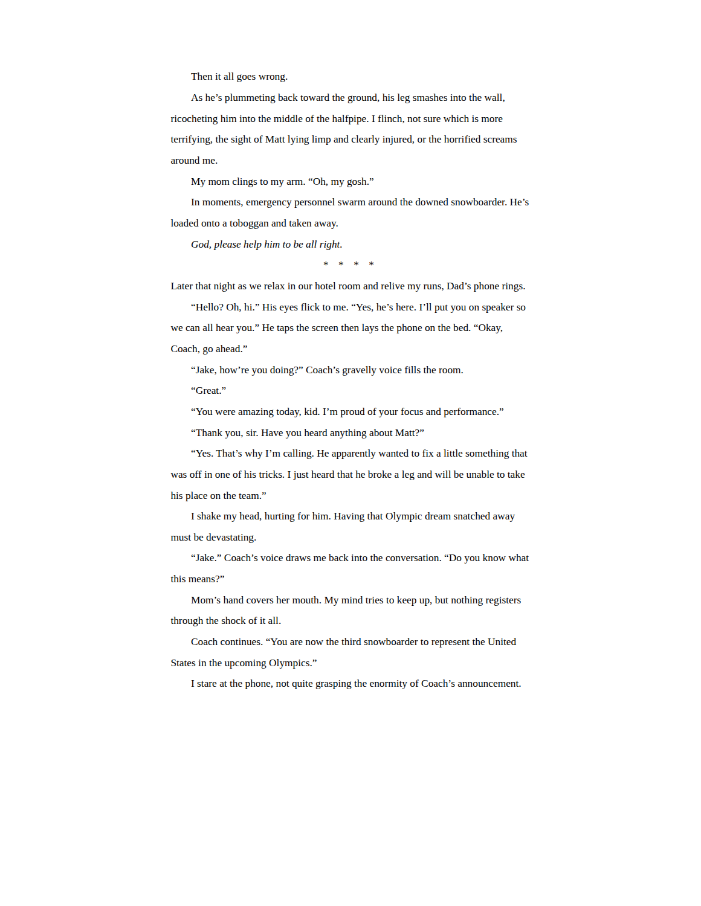Then it all goes wrong.
As he’s plummeting back toward the ground, his leg smashes into the wall, ricocheting him into the middle of the halfpipe. I flinch, not sure which is more terrifying, the sight of Matt lying limp and clearly injured, or the horrified screams around me.
My mom clings to my arm. “Oh, my gosh.”
In moments, emergency personnel swarm around the downed snowboarder. He’s loaded onto a toboggan and taken away.
God, please help him to be all right.
* * * *
Later that night as we relax in our hotel room and relive my runs, Dad’s phone rings.
“Hello? Oh, hi.” His eyes flick to me. “Yes, he’s here. I’ll put you on speaker so we can all hear you.” He taps the screen then lays the phone on the bed. “Okay, Coach, go ahead.”
“Jake, how’re you doing?” Coach’s gravelly voice fills the room.
“Great.”
“You were amazing today, kid. I’m proud of your focus and performance.”
“Thank you, sir. Have you heard anything about Matt?”
“Yes. That’s why I’m calling. He apparently wanted to fix a little something that was off in one of his tricks. I just heard that he broke a leg and will be unable to take his place on the team.”
I shake my head, hurting for him. Having that Olympic dream snatched away must be devastating.
“Jake.” Coach’s voice draws me back into the conversation. “Do you know what this means?”
Mom’s hand covers her mouth. My mind tries to keep up, but nothing registers through the shock of it all.
Coach continues. “You are now the third snowboarder to represent the United States in the upcoming Olympics.”
I stare at the phone, not quite grasping the enormity of Coach’s announcement.